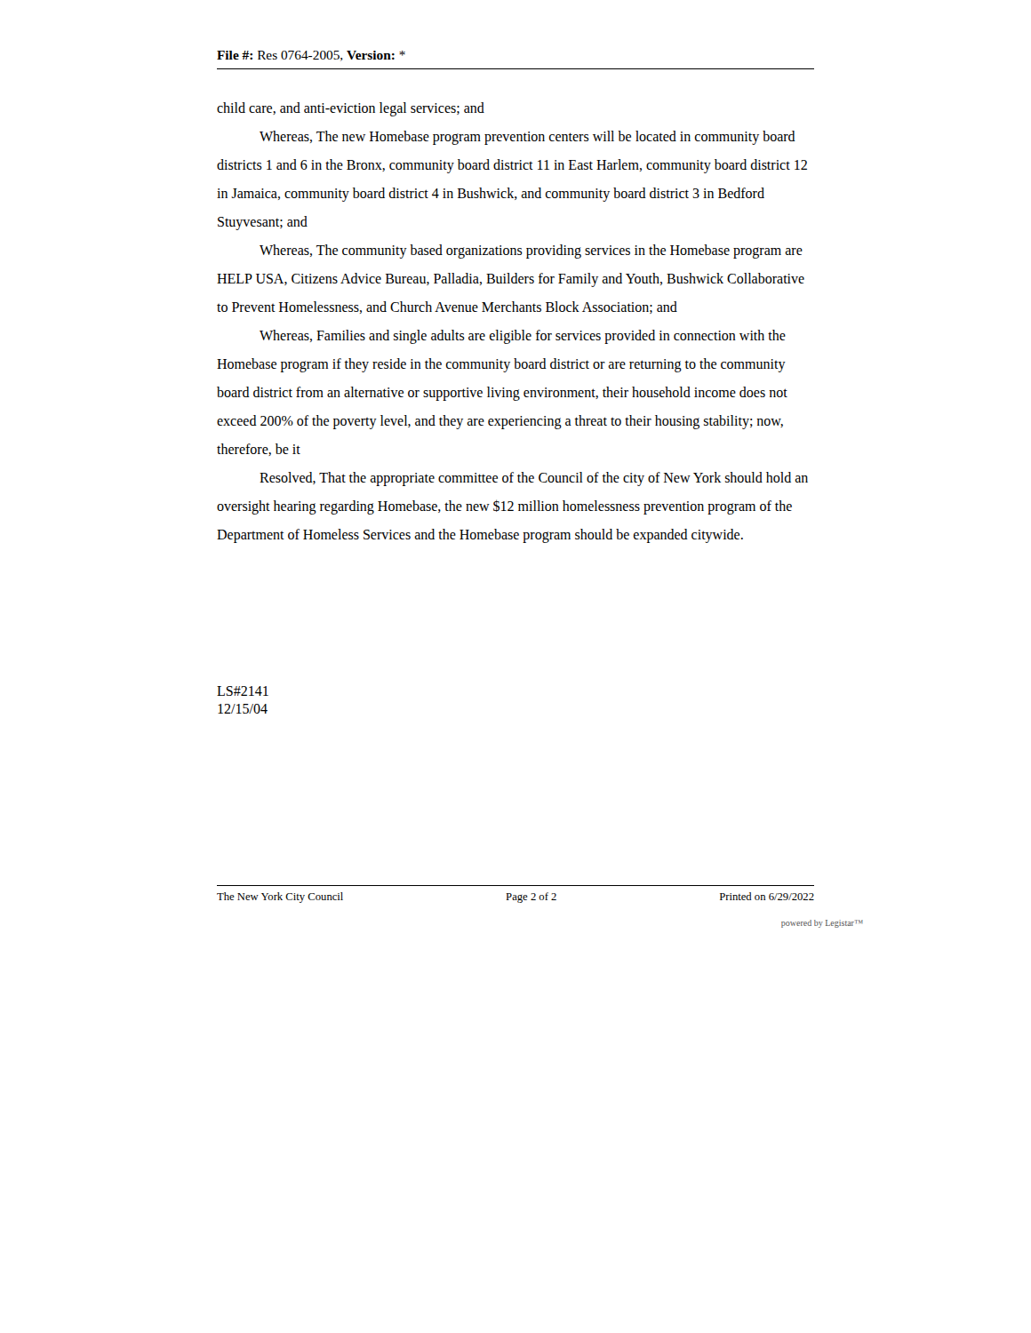File #: Res 0764-2005, Version: *
child care, and anti-eviction legal services; and
Whereas, The new Homebase program prevention centers will be located in community board districts 1 and 6 in the Bronx, community board district 11 in East Harlem, community board district 12 in Jamaica, community board district 4 in Bushwick, and community board district 3 in Bedford Stuyvesant; and
Whereas, The community based organizations providing services in the Homebase program are HELP USA, Citizens Advice Bureau, Palladia, Builders for Family and Youth, Bushwick Collaborative to Prevent Homelessness, and Church Avenue Merchants Block Association; and
Whereas, Families and single adults are eligible for services provided in connection with the Homebase program if they reside in the community board district or are returning to the community board district from an alternative or supportive living environment, their household income does not exceed 200% of the poverty level, and they are experiencing a threat to their housing stability; now, therefore, be it
Resolved, That the appropriate committee of the Council of the city of New York should hold an oversight hearing regarding Homebase, the new $12 million homelessness prevention program of the Department of Homeless Services and the Homebase program should be expanded citywide.
LS#2141
12/15/04
The New York City Council
Page 2 of 2
Printed on 6/29/2022
powered by Legistar™